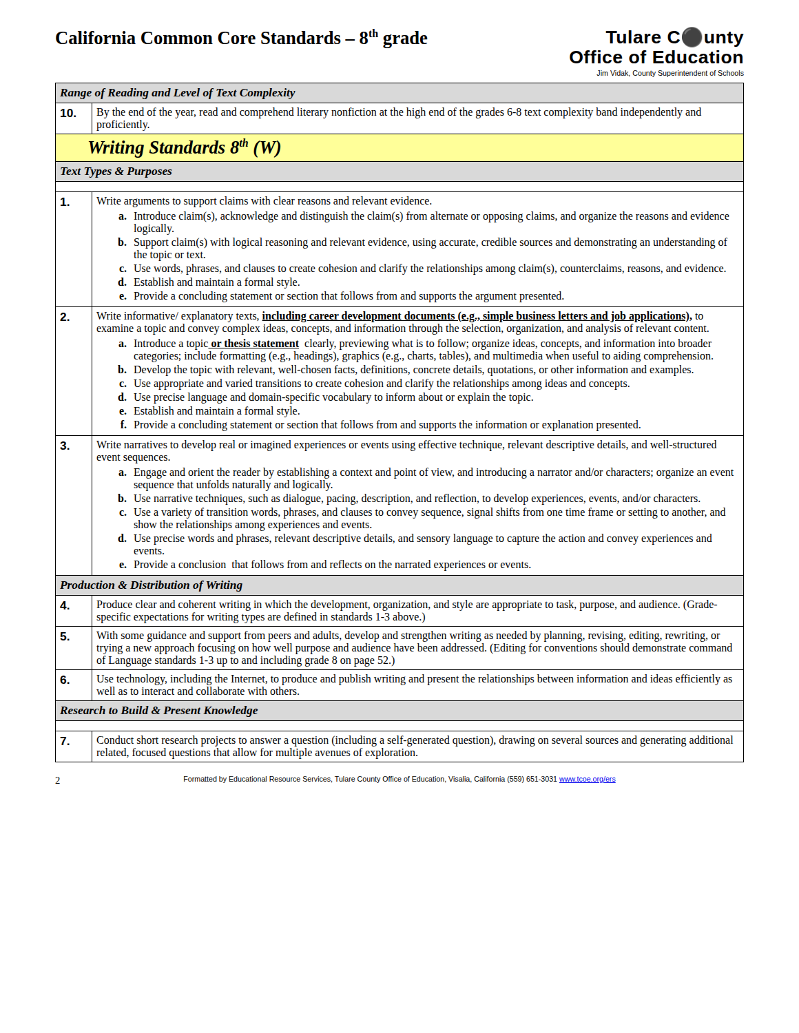Tulare C⚫unty
Office of Education
Jim Vidak, County Superintendent of Schools
California Common Core Standards – 8th grade
| Range of Reading and Level of Text Complexity |
| 10. | By the end of the year, read and comprehend literary nonfiction at the high end of the grades 6-8 text complexity band independently and proficiently. |
| Writing Standards 8 th (W) |
| Text Types & Purposes |
| 1. | Write arguments to support claims with clear reasons and relevant evidence. Introduce claim(s), acknowledge and distinguish the claim(s) from alternate or opposing claims, and organize the reasons and evidence logically. Support claim(s) with logical reasoning and relevant evidence, using accurate, credible sources and demonstrating an understanding of the topic or text. Use words, phrases, and clauses to create cohesion and clarify the relationships among claim(s), counterclaims, reasons, and evidence. Establish and maintain a formal style. Provide a concluding statement or section that follows from and supports the argument presented. |
| 2. | Write informative/ explanatory texts, including career development documents (e.g., simple business letters and job applications), to examine a topic and convey complex ideas, concepts, and information through the selection, organization, and analysis of relevant content. Introduce a topic or thesis statement clearly, previewing what is to follow; organize ideas, concepts, and information into broader categories; include formatting (e.g., headings), graphics (e.g., charts, tables), and multimedia when useful to aiding comprehension. Develop the topic with relevant, well-chosen facts, definitions, concrete details, quotations, or other information and examples. Use appropriate and varied transitions to create cohesion and clarify the relationships among ideas and concepts. Use precise language and domain-specific vocabulary to inform about or explain the topic. Establish and maintain a formal style. Provide a concluding statement or section that follows from and supports the information or explanation presented. |
| 3. | Write narratives to develop real or imagined experiences or events using effective technique, relevant descriptive details, and well-structured event sequences. Engage and orient the reader by establishing a context and point of view, and introducing a narrator and/or characters; organize an event sequence that unfolds naturally and logically. Use narrative techniques, such as dialogue, pacing, description, and reflection, to develop experiences, events, and/or characters. Use a variety of transition words, phrases, and clauses to convey sequence, signal shifts from one time frame or setting to another, and show the relationships among experiences and events. Use precise words and phrases, relevant descriptive details, and sensory language to capture the action and convey experiences and events. Provide a conclusion that follows from and reflects on the narrated experiences or events. |
| Production & Distribution of Writing |
| 4. | Produce clear and coherent writing in which the development, organization, and style are appropriate to task, purpose, and audience. (Grade-specific expectations for writing types are defined in standards 1-3 above.) |
| 5. | With some guidance and support from peers and adults, develop and strengthen writing as needed by planning, revising, editing, rewriting, or trying a new approach focusing on how well purpose and audience have been addressed. (Editing for conventions should demonstrate command of Language standards 1-3 up to and including grade 8 on page 52.) |
| 6. | Use technology, including the Internet, to produce and publish writing and present the relationships between information and ideas efficiently as well as to interact and collaborate with others. |
| Research to Build & Present Knowledge |
| 7. | Conduct short research projects to answer a question (including a self-generated question), drawing on several sources and generating additional related, focused questions that allow for multiple avenues of exploration. |
2
Formatted by Educational Resource Services, Tulare County Office of Education, Visalia, California (559) 651-3031 www.tcoe.org/ers